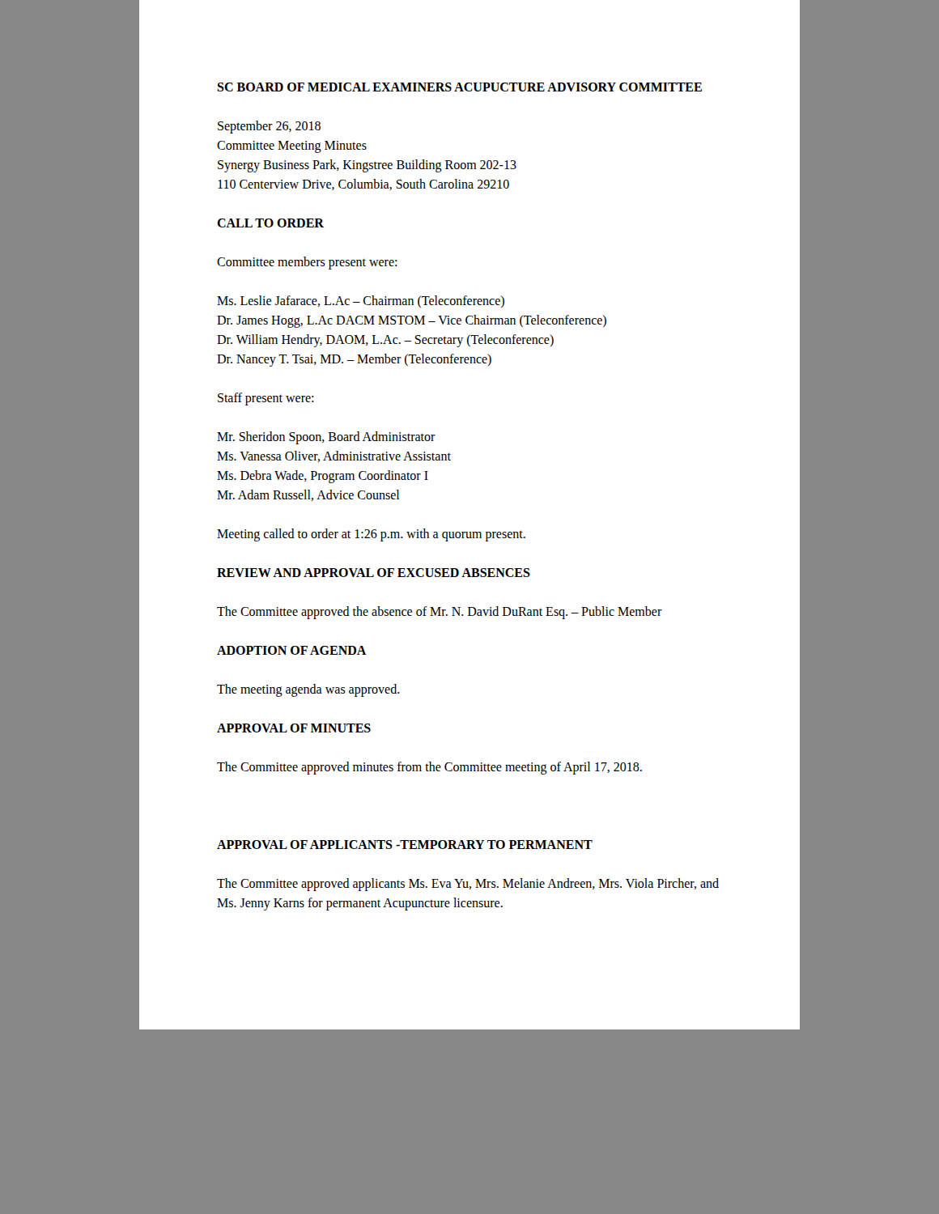SC BOARD OF MEDICAL EXAMINERS ACUPUCTURE ADVISORY COMMITTEE
September 26, 2018
Committee Meeting Minutes
Synergy Business Park, Kingstree Building Room 202-13
110 Centerview Drive, Columbia, South Carolina 29210
CALL TO ORDER
Committee members present were:
Ms. Leslie Jafarace, L.Ac – Chairman (Teleconference)
Dr. James Hogg, L.Ac DACM MSTOM – Vice Chairman (Teleconference)
Dr. William Hendry, DAOM, L.Ac. – Secretary (Teleconference)
Dr. Nancey T. Tsai, MD. – Member (Teleconference)
Staff present were:
Mr. Sheridon Spoon, Board Administrator
Ms. Vanessa Oliver, Administrative Assistant
Ms. Debra Wade, Program Coordinator I
Mr. Adam Russell, Advice Counsel
Meeting called to order at 1:26 p.m. with a quorum present.
REVIEW AND APPROVAL OF EXCUSED ABSENCES
The Committee approved the absence of Mr. N. David DuRant Esq. – Public Member
ADOPTION OF AGENDA
The meeting agenda was approved.
APPROVAL OF MINUTES
The Committee approved minutes from the Committee meeting of April 17, 2018.
APPROVAL OF APPLICANTS -TEMPORARY TO PERMANENT
The Committee approved applicants Ms. Eva Yu, Mrs. Melanie Andreen, Mrs. Viola Pircher, and Ms. Jenny Karns for permanent Acupuncture licensure.